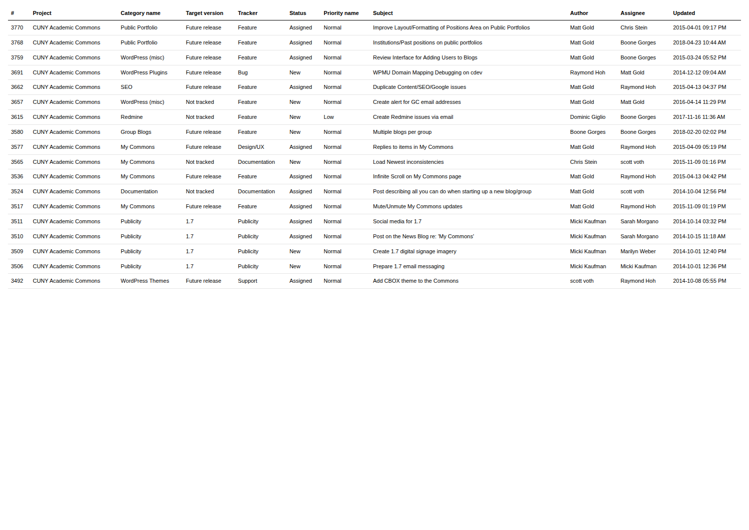| # | Project | Category name | Target version | Tracker | Status | Priority name | Subject | Author | Assignee | Updated |
| --- | --- | --- | --- | --- | --- | --- | --- | --- | --- | --- |
| 3770 | CUNY Academic Commons | Public Portfolio | Future release | Feature | Assigned | Normal | Improve Layout/Formatting of Positions Area on Public Portfolios | Matt Gold | Chris Stein | 2015-04-01 09:17 PM |
| 3768 | CUNY Academic Commons | Public Portfolio | Future release | Feature | Assigned | Normal | Institutions/Past positions on public portfolios | Matt Gold | Boone Gorges | 2018-04-23 10:44 AM |
| 3759 | CUNY Academic Commons | WordPress (misc) | Future release | Feature | Assigned | Normal | Review Interface for Adding Users to Blogs | Matt Gold | Boone Gorges | 2015-03-24 05:52 PM |
| 3691 | CUNY Academic Commons | WordPress Plugins | Future release | Bug | New | Normal | WPMU Domain Mapping Debugging on cdev | Raymond Hoh | Matt Gold | 2014-12-12 09:04 AM |
| 3662 | CUNY Academic Commons | SEO | Future release | Feature | Assigned | Normal | Duplicate Content/SEO/Google issues | Matt Gold | Raymond Hoh | 2015-04-13 04:37 PM |
| 3657 | CUNY Academic Commons | WordPress (misc) | Not tracked | Feature | New | Normal | Create alert for GC email addresses | Matt Gold | Matt Gold | 2016-04-14 11:29 PM |
| 3615 | CUNY Academic Commons | Redmine | Not tracked | Feature | New | Low | Create Redmine issues via email | Dominic Giglio | Boone Gorges | 2017-11-16 11:36 AM |
| 3580 | CUNY Academic Commons | Group Blogs | Future release | Feature | New | Normal | Multiple blogs per group | Boone Gorges | Boone Gorges | 2018-02-20 02:02 PM |
| 3577 | CUNY Academic Commons | My Commons | Future release | Design/UX | Assigned | Normal | Replies to items in My Commons | Matt Gold | Raymond Hoh | 2015-04-09 05:19 PM |
| 3565 | CUNY Academic Commons | My Commons | Not tracked | Documentation | New | Normal | Load Newest inconsistencies | Chris Stein | scott voth | 2015-11-09 01:16 PM |
| 3536 | CUNY Academic Commons | My Commons | Future release | Feature | Assigned | Normal | Infinite Scroll on My Commons page | Matt Gold | Raymond Hoh | 2015-04-13 04:42 PM |
| 3524 | CUNY Academic Commons | Documentation | Not tracked | Documentation | Assigned | Normal | Post describing all you can do when starting up a new blog/group | Matt Gold | scott voth | 2014-10-04 12:56 PM |
| 3517 | CUNY Academic Commons | My Commons | Future release | Feature | Assigned | Normal | Mute/Unmute My Commons updates | Matt Gold | Raymond Hoh | 2015-11-09 01:19 PM |
| 3511 | CUNY Academic Commons | Publicity | 1.7 | Publicity | Assigned | Normal | Social media for 1.7 | Micki Kaufman | Sarah Morgano | 2014-10-14 03:32 PM |
| 3510 | CUNY Academic Commons | Publicity | 1.7 | Publicity | Assigned | Normal | Post on the News Blog re: 'My Commons' | Micki Kaufman | Sarah Morgano | 2014-10-15 11:18 AM |
| 3509 | CUNY Academic Commons | Publicity | 1.7 | Publicity | New | Normal | Create 1.7 digital signage imagery | Micki Kaufman | Marilyn Weber | 2014-10-01 12:40 PM |
| 3506 | CUNY Academic Commons | Publicity | 1.7 | Publicity | New | Normal | Prepare 1.7 email messaging | Micki Kaufman | Micki Kaufman | 2014-10-01 12:36 PM |
| 3492 | CUNY Academic Commons | WordPress Themes | Future release | Support | Assigned | Normal | Add CBOX theme to the Commons | scott voth | Raymond Hoh | 2014-10-08 05:55 PM |